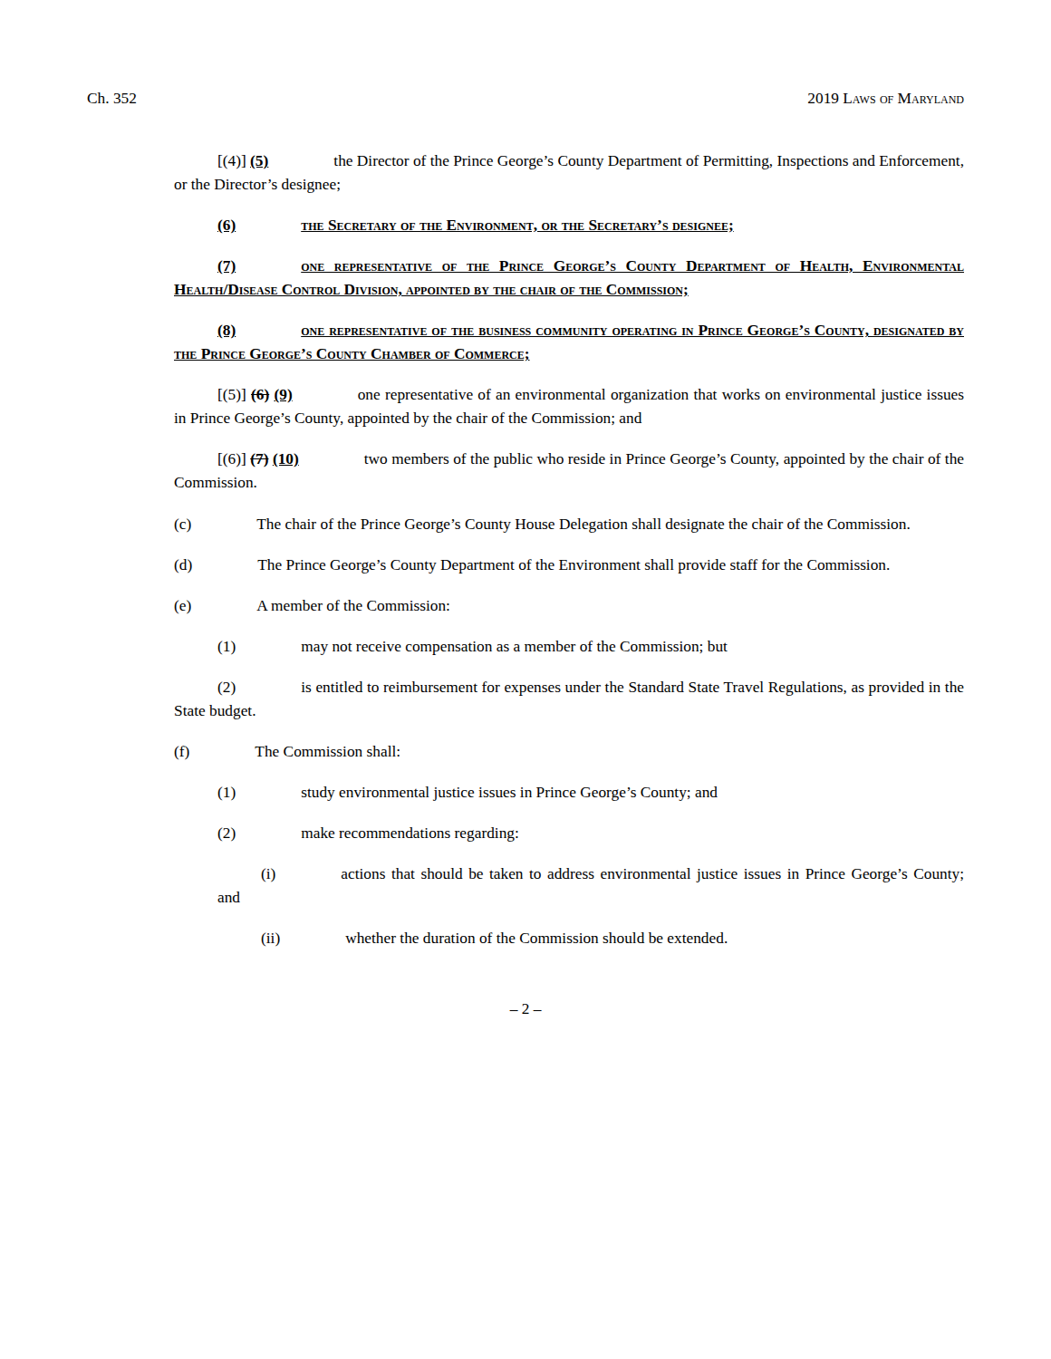Ch. 352 2019 Laws of Maryland
[(4)] (5) the Director of the Prince George’s County Department of Permitting, Inspections and Enforcement, or the Director’s designee;
(6) the Secretary of the Environment, or the Secretary’s designee;
(7) one representative of the Prince George’s County Department of Health, Environmental Health/Disease Control Division, appointed by the chair of the Commission;
(8) one representative of the business community operating in Prince George’s County, designated by the Prince George’s County Chamber of Commerce;
[(5)] (6) (9) one representative of an environmental organization that works on environmental justice issues in Prince George’s County, appointed by the chair of the Commission; and
[(6)] (7) (10) two members of the public who reside in Prince George’s County, appointed by the chair of the Commission.
(c) The chair of the Prince George’s County House Delegation shall designate the chair of the Commission.
(d) The Prince George’s County Department of the Environment shall provide staff for the Commission.
(e) A member of the Commission:
(1) may not receive compensation as a member of the Commission; but
(2) is entitled to reimbursement for expenses under the Standard State Travel Regulations, as provided in the State budget.
(f) The Commission shall:
(1) study environmental justice issues in Prince George’s County; and
(2) make recommendations regarding:
(i) actions that should be taken to address environmental justice issues in Prince George’s County; and
(ii) whether the duration of the Commission should be extended.
– 2 –